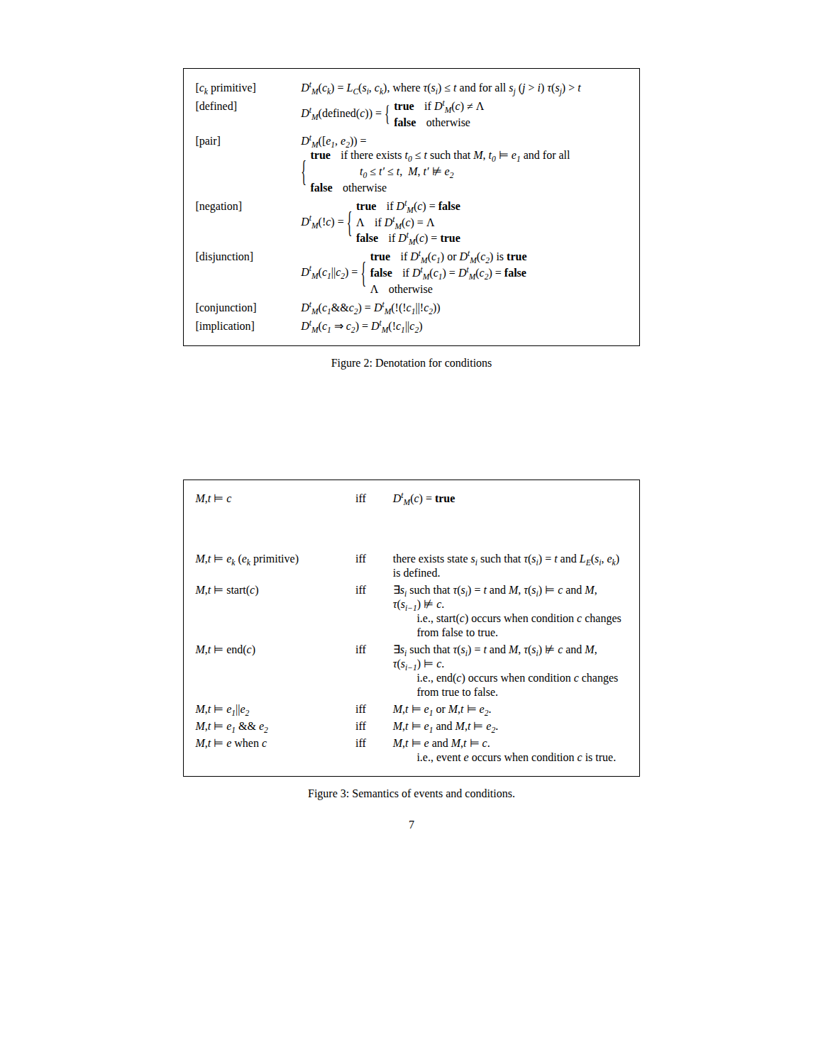| [ c k primitive] | D t M ( c k ) = L C ( s i , c k ), where τ ( s i ) ≤ t and for all s j ( j > i ) τ ( s j ) > t |
| [defined] | D t M ( defined ( c )) = { true if D t M ( c ) ≠ Λ false otherwise |
| [pair] | D t M ([ e 1 , e 2 )) = { true if there exists t 0 ≤ t such that M , t 0 ⊨ e 1 and for all t 0 ≤ t′ ≤ t , M , t′ ⊭ e 2 false otherwise |
| [negation] | D t M (! c ) = { true if D t M ( c ) = false Λ if D t M ( c ) = Λ false if D t M ( c ) = true |
| [disjunction] | D t M ( c 1 // c 2 ) = { true if D t M ( c 1 ) or D t M ( c 2 ) is true false if D t M ( c 1 ) = D t M ( c 2 ) = false Λ otherwise |
| [conjunction] | D t M ( c 1 && c 2 ) = D t M (!(! c 1 //! c 2 )) |
| [implication] | D t M ( c 1 ⇒ c 2 ) = D t M (! c 1 // c 2 ) |
Figure 2: Denotation for conditions
| M , t ⊨ c | iff | D t M ( c ) = true |
| M , t ⊨ e k ( e k primitive) | iff | there exists state s i such that τ ( s i ) = t and L E ( s i , e k ) is defined. |
| M , t ⊨ start ( c ) | iff | ∃ s i such that τ ( s i ) = t and M , τ ( s i ) ⊨ c and M , τ ( s i−1 ) ⊭ c . i.e., start ( c ) occurs when condition c changes from false to true. |
| M , t ⊨ end ( c ) | iff | ∃ s i such that τ ( s i ) = t and M , τ ( s i ) ⊭ c and M , τ ( s i−1 ) ⊨ c . i.e., end ( c ) occurs when condition c changes from true to false. |
| M , t ⊨ e 1 // e 2 | iff | M , t ⊨ e 1 or M , t ⊨ e 2 . |
| M , t ⊨ e 1 && e 2 | iff | M , t ⊨ e 1 and M , t ⊨ e 2 . |
| M , t ⊨ e when c | iff | M , t ⊨ e and M , t ⊨ c . i.e., event e occurs when condition c is true. |
Figure 3: Semantics of events and conditions.
7